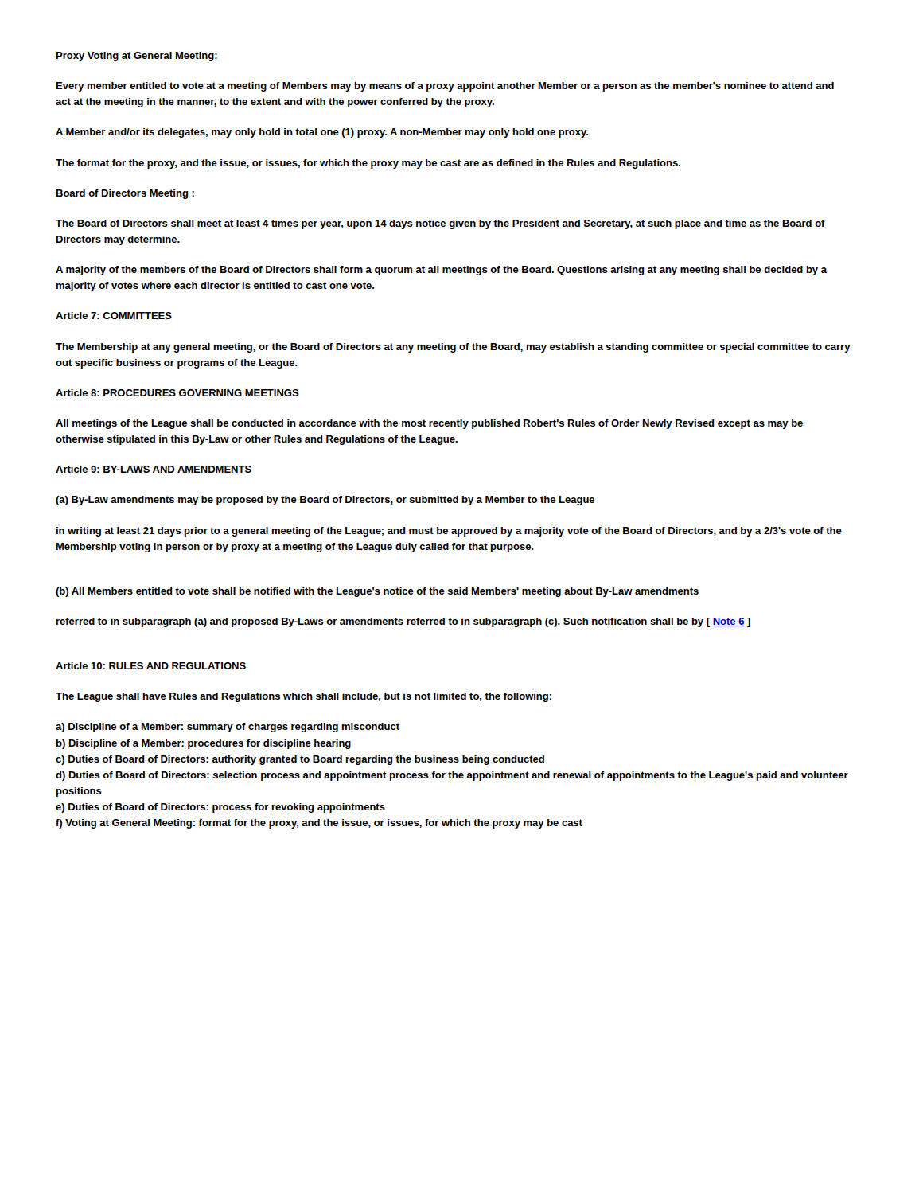Proxy Voting at General Meeting:
Every member entitled to vote at a meeting of Members may by means of a proxy appoint another Member or a person as the member's nominee to attend and act at the meeting in the manner, to the extent and with the power conferred by the proxy.
A Member and/or its delegates, may only hold in total one (1) proxy. A non-Member may only hold one proxy.
The format for the proxy, and the issue, or issues, for which the proxy may be cast are as defined in the Rules and Regulations.
Board of Directors Meeting :
The Board of Directors shall meet at least 4 times per year, upon 14 days notice given by the President and Secretary, at such place and time as the Board of Directors may determine.
A majority of the members of the Board of Directors shall form a quorum at all meetings of the Board. Questions arising at any meeting shall be decided by a majority of votes where each director is entitled to cast one vote.
Article 7: COMMITTEES
The Membership at any general meeting, or the Board of Directors at any meeting of the Board, may establish a standing committee or special committee to carry out specific business or programs of the League.
Article 8: PROCEDURES GOVERNING MEETINGS
All meetings of the League shall be conducted in accordance with the most recently published Robert's Rules of Order Newly Revised except as may be otherwise stipulated in this By-Law or other Rules and Regulations of the League.
Article 9: BY-LAWS AND AMENDMENTS
(a) By-Law amendments may be proposed by the Board of Directors, or submitted by a Member to the League
in writing at least 21 days prior to a general meeting of the League; and must be approved by a majority vote of the Board of Directors, and by a 2/3's vote of the Membership voting in person or by proxy at a meeting of the League duly called for that purpose.
(b) All Members entitled to vote shall be notified with the League's notice of the said Members' meeting about By-Law amendments
referred to in subparagraph (a) and proposed By-Laws or amendments referred to in subparagraph (c). Such notification shall be by [ Note 6 ]
Article 10: RULES AND REGULATIONS
The League shall have Rules and Regulations which shall include, but is not limited to, the following:
a) Discipline of a Member: summary of charges regarding misconduct
b) Discipline of a Member: procedures for discipline hearing
c) Duties of Board of Directors: authority granted to Board regarding the business being conducted
d) Duties of Board of Directors: selection process and appointment process for the appointment and renewal of appointments to the League's paid and volunteer positions
e) Duties of Board of Directors: process for revoking appointments
f) Voting at General Meeting: format for the proxy, and the issue, or issues, for which the proxy may be cast